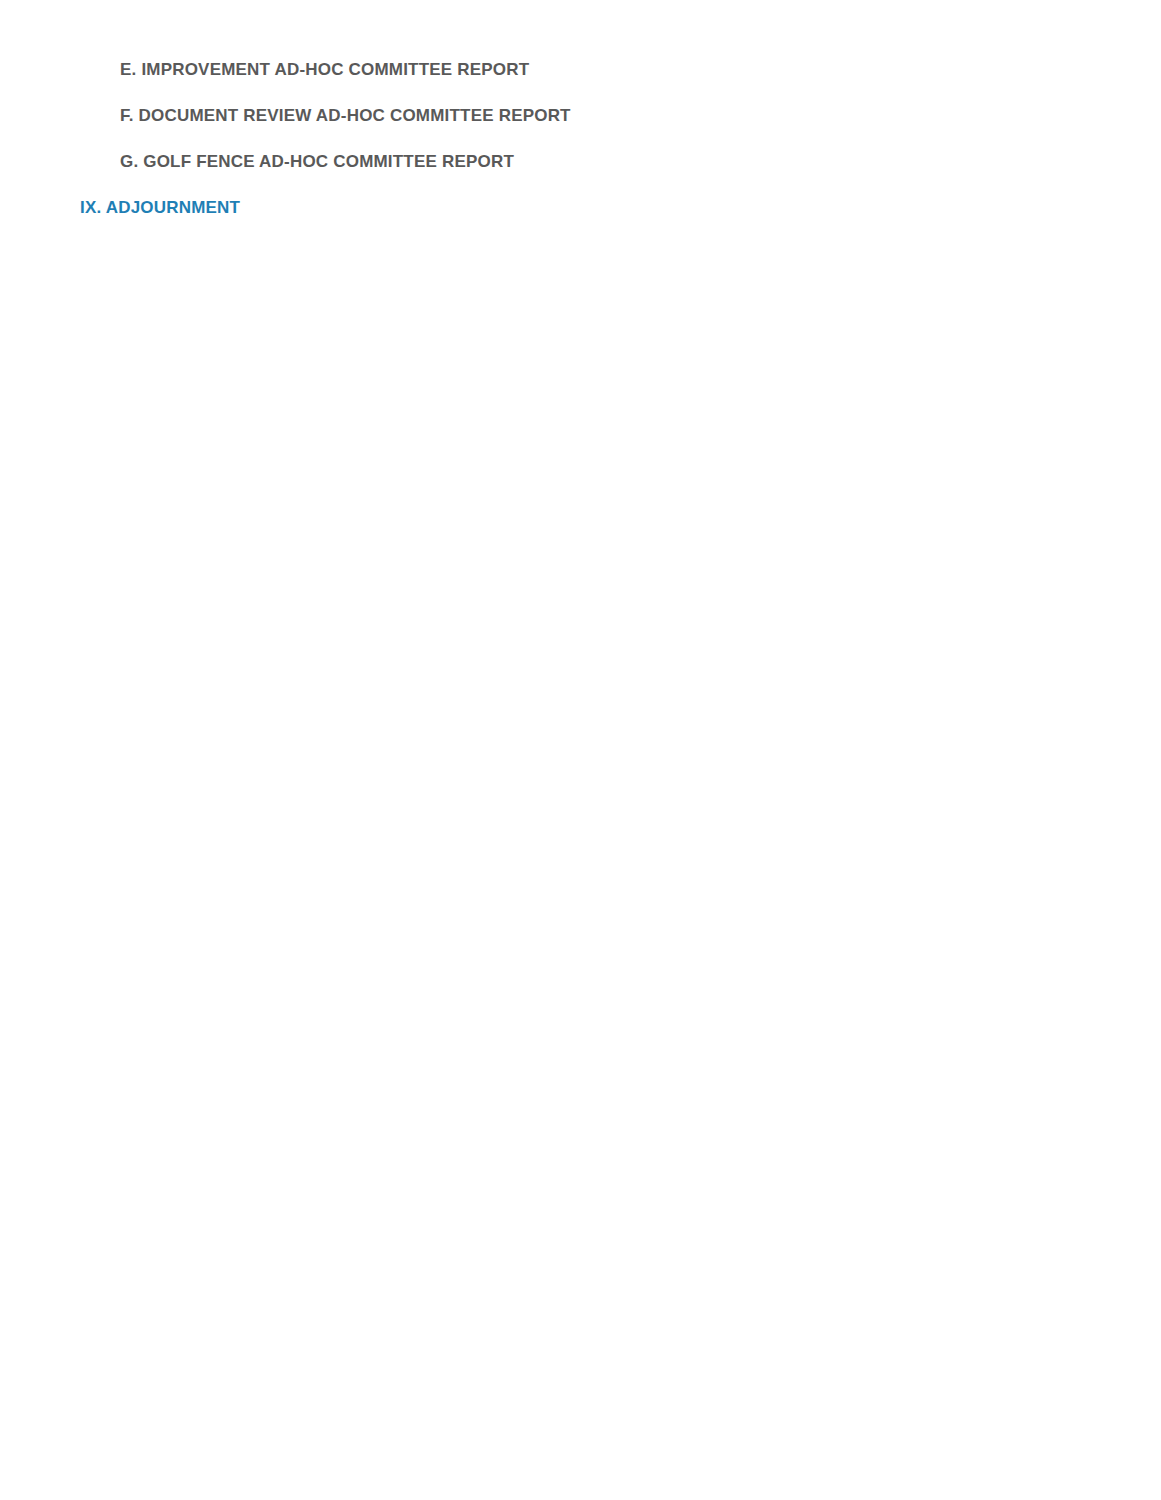E. IMPROVEMENT AD-HOC COMMITTEE REPORT
F. DOCUMENT REVIEW AD-HOC COMMITTEE REPORT
G. GOLF FENCE AD-HOC COMMITTEE REPORT
IX. ADJOURNMENT